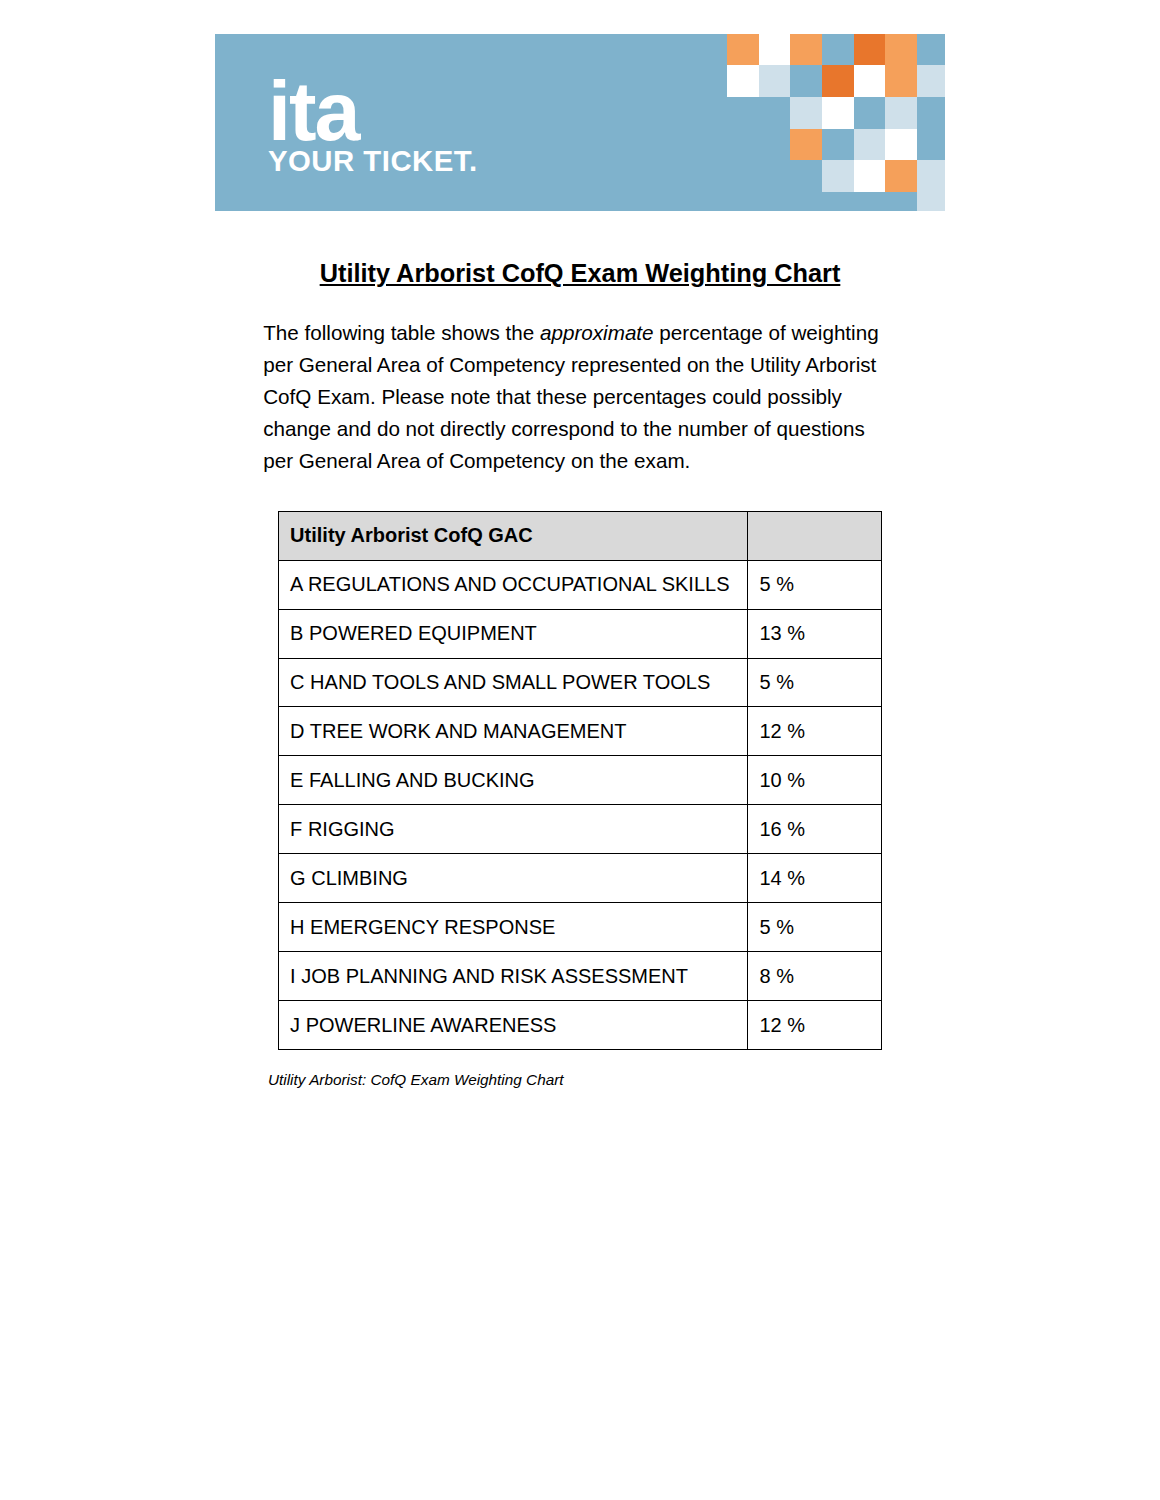ita YOUR TICKET.
Utility Arborist CofQ Exam Weighting Chart
The following table shows the approximate percentage of weighting per General Area of Competency represented on the Utility Arborist CofQ Exam. Please note that these percentages could possibly change and do not directly correspond to the number of questions per General Area of Competency on the exam.
| Utility Arborist CofQ GAC | |
| --- | --- |
| A REGULATIONS AND OCCUPATIONAL SKILLS | 5 % |
| B POWERED EQUIPMENT | 13 % |
| C HAND TOOLS AND SMALL POWER TOOLS | 5 % |
| D TREE WORK AND MANAGEMENT | 12 % |
| E FALLING AND BUCKING | 10 % |
| F RIGGING | 16 % |
| G CLIMBING | 14 % |
| H EMERGENCY RESPONSE | 5 % |
| I JOB PLANNING AND RISK ASSESSMENT | 8 % |
| J POWERLINE AWARENESS | 12 % |
Utility Arborist: CofQ Exam Weighting Chart